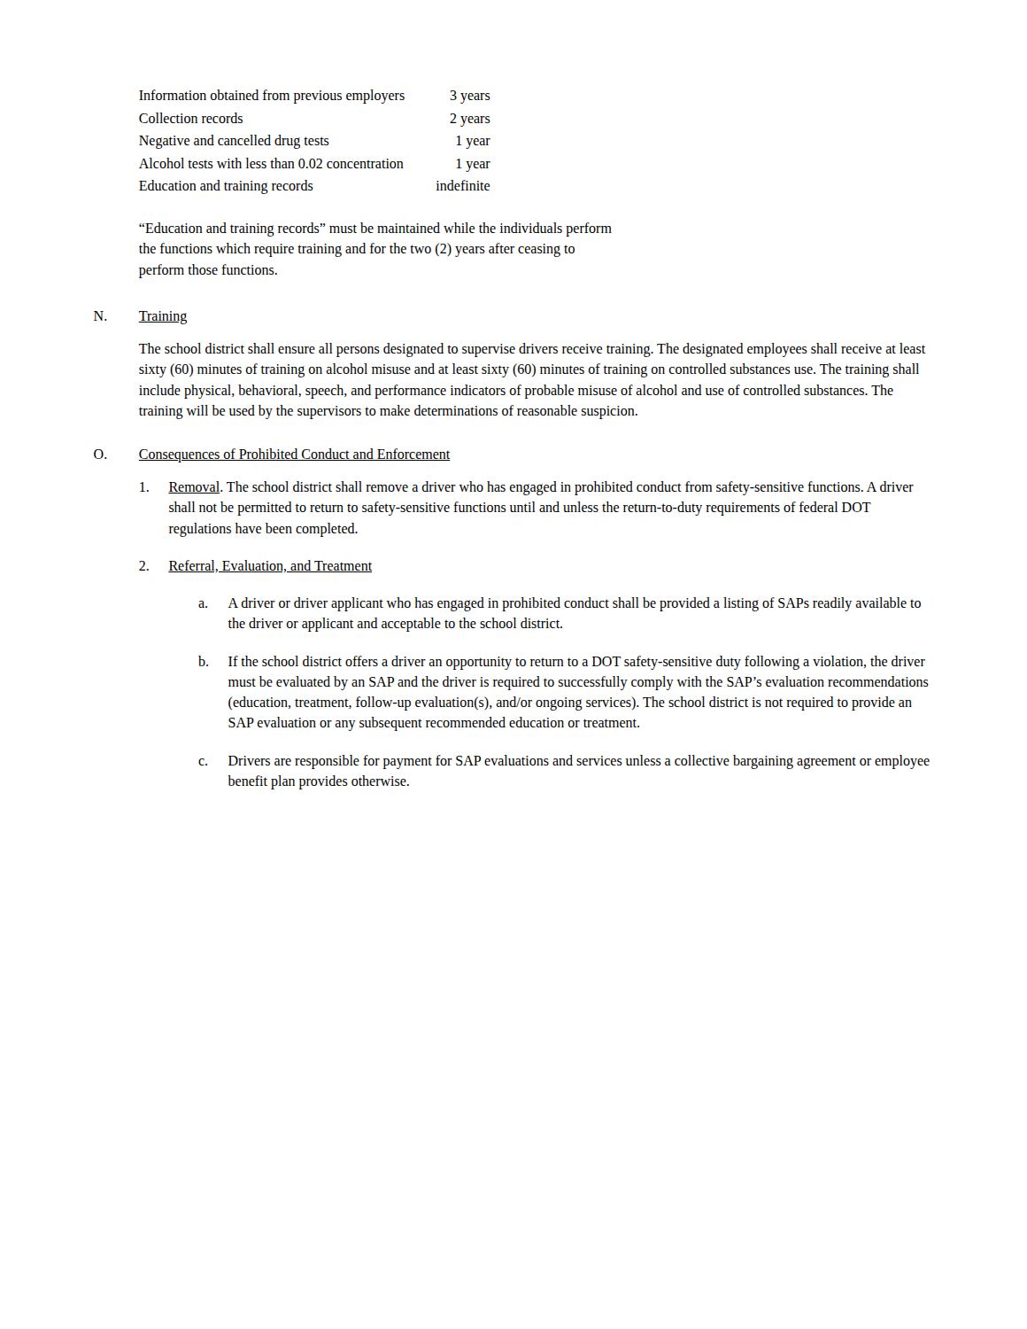| Information obtained from previous employers | 3 years |
| Collection records | 2 years |
| Negative and cancelled drug tests | 1 year |
| Alcohol tests with less than 0.02 concentration | 1 year |
| Education and training records | indefinite |
“Education and training records” must be maintained while the individuals perform the functions which require training and for the two (2) years after ceasing to perform those functions.
N. Training
The school district shall ensure all persons designated to supervise drivers receive training. The designated employees shall receive at least sixty (60) minutes of training on alcohol misuse and at least sixty (60) minutes of training on controlled substances use. The training shall include physical, behavioral, speech, and performance indicators of probable misuse of alcohol and use of controlled substances. The training will be used by the supervisors to make determinations of reasonable suspicion.
O. Consequences of Prohibited Conduct and Enforcement
1.
Removal. The school district shall remove a driver who has engaged in prohibited conduct from safety-sensitive functions. A driver shall not be permitted to return to safety-sensitive functions until and unless the return-to-duty requirements of federal DOT regulations have been completed.
2.
Referral, Evaluation, and Treatment
a.
A driver or driver applicant who has engaged in prohibited conduct shall be provided a listing of SAPs readily available to the driver or applicant and acceptable to the school district.
b.
If the school district offers a driver an opportunity to return to a DOT safety-sensitive duty following a violation, the driver must be evaluated by an SAP and the driver is required to successfully comply with the SAP’s evaluation recommendations (education, treatment, follow-up evaluation(s), and/or ongoing services). The school district is not required to provide an SAP evaluation or any subsequent recommended education or treatment.
c.
Drivers are responsible for payment for SAP evaluations and services unless a collective bargaining agreement or employee benefit plan provides otherwise.